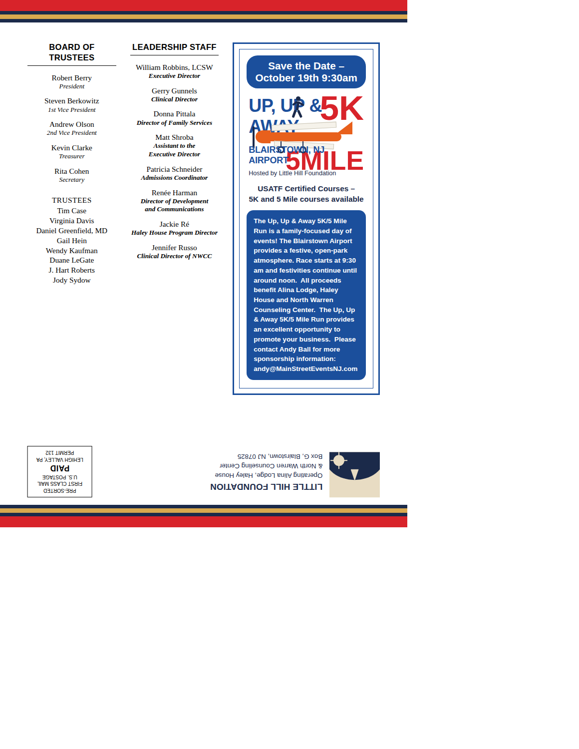BOARD OF TRUSTEES
Robert Berry President
Steven Berkowitz 1st Vice President
Andrew Olson 2nd Vice President
Kevin Clarke Treasurer
Rita Cohen Secretary
TRUSTEES
Tim Case
Virginia Davis
Daniel Greenfield, MD
Gail Hein
Wendy Kaufman
Duane LeGate
J. Hart Roberts
Jody Sydow
LEADERSHIP STAFF
William Robbins, LCSW Executive Director
Gerry Gunnels Clinical Director
Donna Pittala Director of Family Services
Matt Shroba Assistant to the
Executive Director
Patricia Schneider Admissions Coordinator
Renée Harman Director of Development
and Communications
Jackie Ré Haley House Program Director
Jennifer Russo Clinical Director of NWCC
Save the Date – October 19th 9:30am
UP, UP & AWAY
5K
5MILE
BLAIRSTOWN, NJ AIRPORT
Hosted by Little Hill Foundation
USATF Certified Courses –
5K and 5 Mile courses available
The Up, Up & Away 5K/5 Mile Run is a family-focused day of events! The Blairstown Airport provides a festive, open-park atmosphere. Race starts at 9:30 am and festivities continue until around noon. All proceeds benefit Alina Lodge, Haley House and North Warren Counseling Center. The Up, Up & Away 5K/5 Mile Run provides an excellent opportunity to promote your business. Please contact Andy Ball for more sponsorship information: andy@MainStreetEventsNJ.com
PRE-SORTED
FIRST CLASS MAIL
U.S. POSTAGE
PAID
LEHIGH VALLEY, PA
PERMIT 132
LITTLE HILL FOUNDATION Operating Alina Lodge, Haley House
& North Warren Counseling Center
Box G, Blairstown, NJ 07825